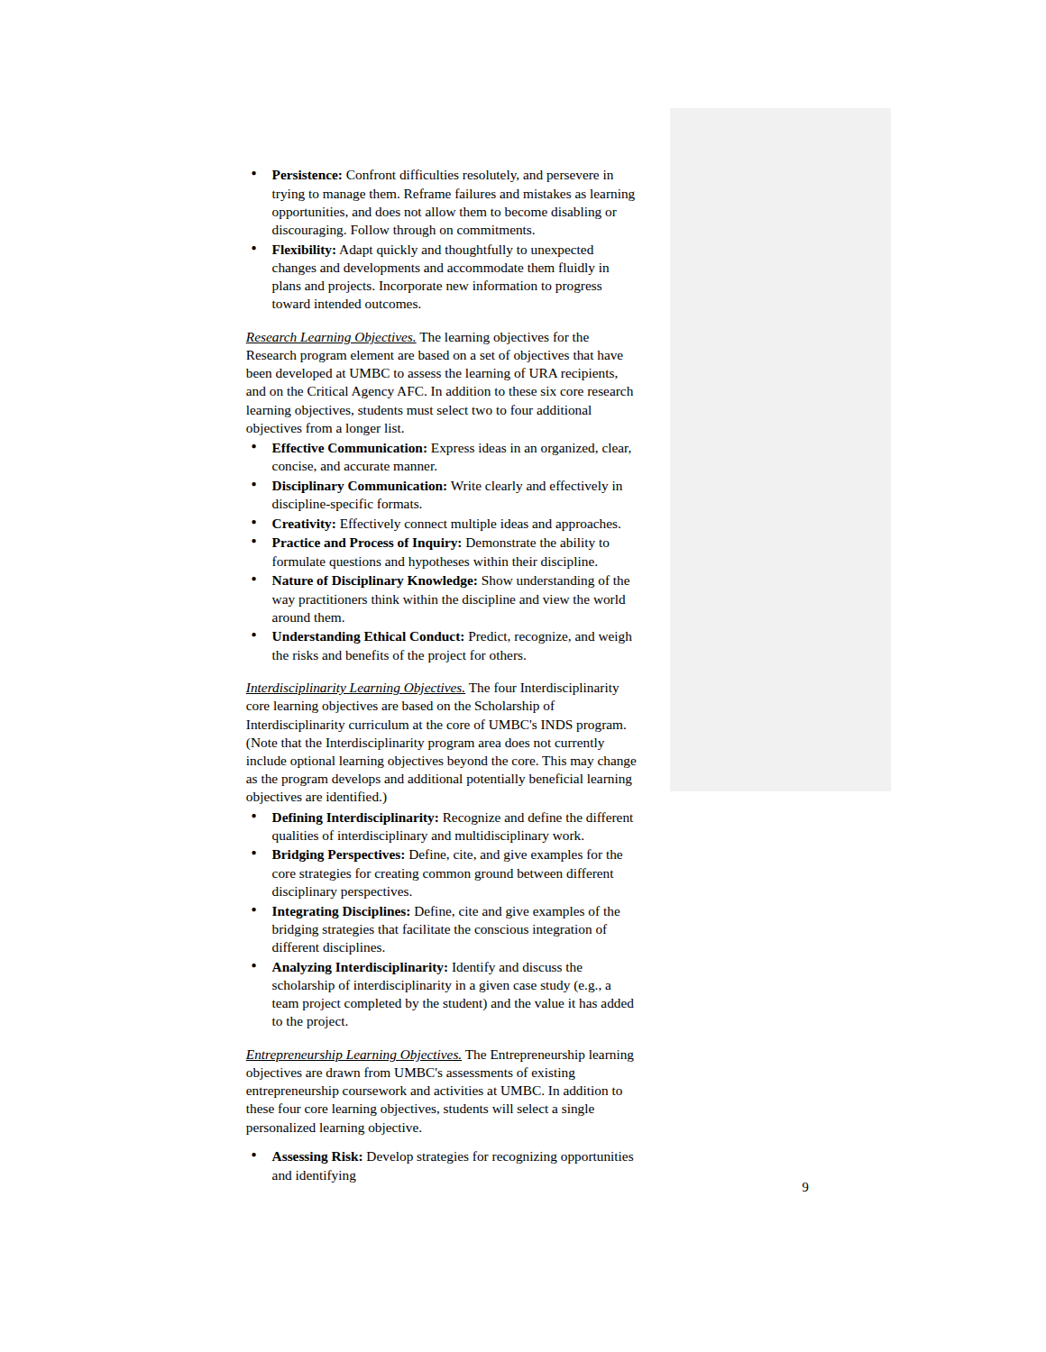Persistence: Confront difficulties resolutely, and persevere in trying to manage them. Reframe failures and mistakes as learning opportunities, and does not allow them to become disabling or discouraging. Follow through on commitments.
Flexibility: Adapt quickly and thoughtfully to unexpected changes and developments and accommodate them fluidly in plans and projects. Incorporate new information to progress toward intended outcomes.
Research Learning Objectives. The learning objectives for the Research program element are based on a set of objectives that have been developed at UMBC to assess the learning of URA recipients, and on the Critical Agency AFC. In addition to these six core research learning objectives, students must select two to four additional objectives from a longer list.
Effective Communication: Express ideas in an organized, clear, concise, and accurate manner.
Disciplinary Communication: Write clearly and effectively in discipline-specific formats.
Creativity: Effectively connect multiple ideas and approaches.
Practice and Process of Inquiry: Demonstrate the ability to formulate questions and hypotheses within their discipline.
Nature of Disciplinary Knowledge: Show understanding of the way practitioners think within the discipline and view the world around them.
Understanding Ethical Conduct: Predict, recognize, and weigh the risks and benefits of the project for others.
Interdisciplinarity Learning Objectives. The four Interdisciplinarity core learning objectives are based on the Scholarship of Interdisciplinarity curriculum at the core of UMBC's INDS program. (Note that the Interdisciplinarity program area does not currently include optional learning objectives beyond the core. This may change as the program develops and additional potentially beneficial learning objectives are identified.)
Defining Interdisciplinarity: Recognize and define the different qualities of interdisciplinary and multidisciplinary work.
Bridging Perspectives: Define, cite, and give examples for the core strategies for creating common ground between different disciplinary perspectives.
Integrating Disciplines: Define, cite and give examples of the bridging strategies that facilitate the conscious integration of different disciplines.
Analyzing Interdisciplinarity: Identify and discuss the scholarship of interdisciplinarity in a given case study (e.g., a team project completed by the student) and the value it has added to the project.
Entrepreneurship Learning Objectives. The Entrepreneurship learning objectives are drawn from UMBC's assessments of existing entrepreneurship coursework and activities at UMBC. In addition to these four core learning objectives, students will select a single personalized learning objective.
Assessing Risk: Develop strategies for recognizing opportunities and identifying
9